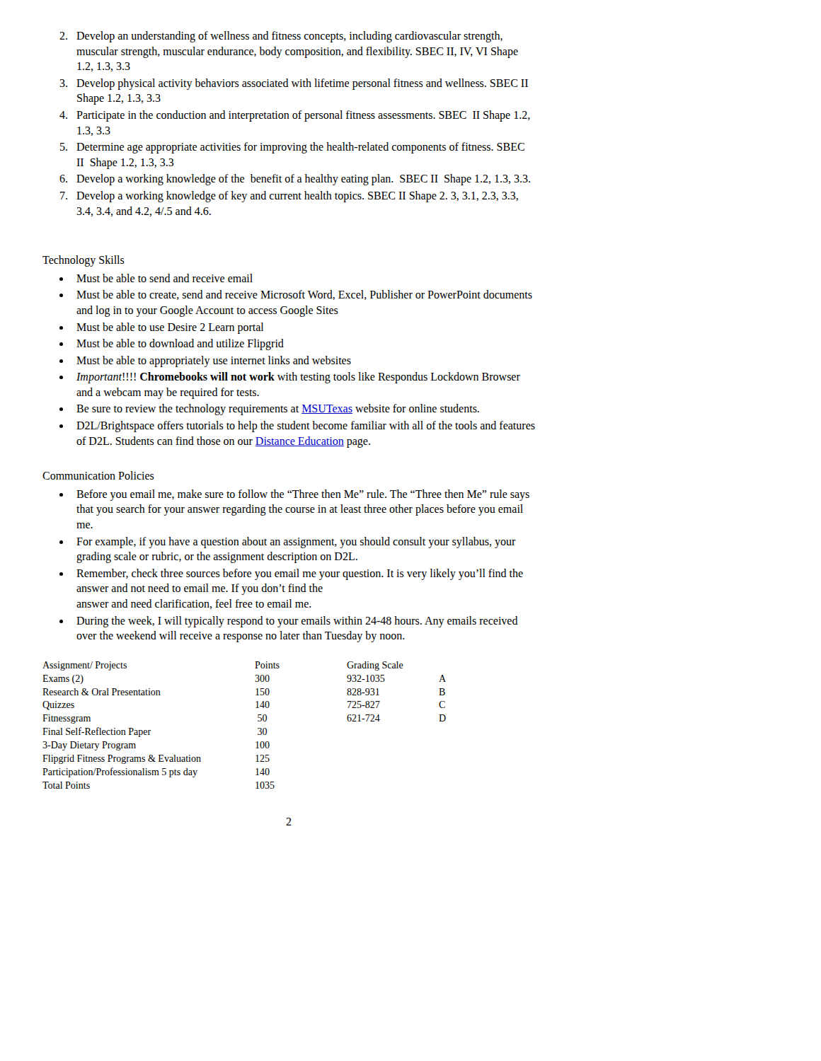Develop an understanding of wellness and fitness concepts, including cardiovascular strength, muscular strength, muscular endurance, body composition, and flexibility. SBEC II, IV, VI Shape 1.2, 1.3, 3.3
Develop physical activity behaviors associated with lifetime personal fitness and wellness. SBEC II Shape 1.2, 1.3, 3.3
Participate in the conduction and interpretation of personal fitness assessments. SBEC II Shape 1.2, 1.3, 3.3
Determine age appropriate activities for improving the health-related components of fitness. SBEC II Shape 1.2, 1.3, 3.3
Develop a working knowledge of the benefit of a healthy eating plan. SBEC II Shape 1.2, 1.3, 3.3.
Develop a working knowledge of key and current health topics. SBEC II Shape 2. 3, 3.1, 2.3, 3.3, 3.4, 3.4, and 4.2, 4/.5 and 4.6.
Technology Skills
Must be able to send and receive email
Must be able to create, send and receive Microsoft Word, Excel, Publisher or PowerPoint documents and log in to your Google Account to access Google Sites
Must be able to use Desire 2 Learn portal
Must be able to download and utilize Flipgrid
Must be able to appropriately use internet links and websites
Important!!!! Chromebooks will not work with testing tools like Respondus Lockdown Browser and a webcam may be required for tests.
Be sure to review the technology requirements at MSUTexas website for online students.
D2L/Brightspace offers tutorials to help the student become familiar with all of the tools and features of D2L. Students can find those on our Distance Education page.
Communication Policies
Before you email me, make sure to follow the “Three then Me” rule. The “Three then Me” rule says that you search for your answer regarding the course in at least three other places before you email me.
For example, if you have a question about an assignment, you should consult your syllabus, your grading scale or rubric, or the assignment description on D2L.
Remember, check three sources before you email me your question. It is very likely you’ll find the answer and not need to email me. If you don’t find the
answer and need clarification, feel free to email me.
During the week, I will typically respond to your emails within 24-48 hours. Any emails received over the weekend will receive a response no later than Tuesday by noon.
| Assignment/ Projects | Points | Grading Scale | |
| Exams (2) | 300 | 932-1035 | A |
| Research & Oral Presentation | 150 | 828-931 | B |
| Quizzes | 140 | 725-827 | C |
| Fitnessgram | 50 | 621-724 | D |
| Final Self-Reflection Paper | 30 | | |
| 3-Day Dietary Program | 100 | | |
| Flipgrid Fitness Programs & Evaluation | 125 | | |
| Participation/Professionalism 5 pts day | 140 | | |
| Total Points | 1035 | | |
2